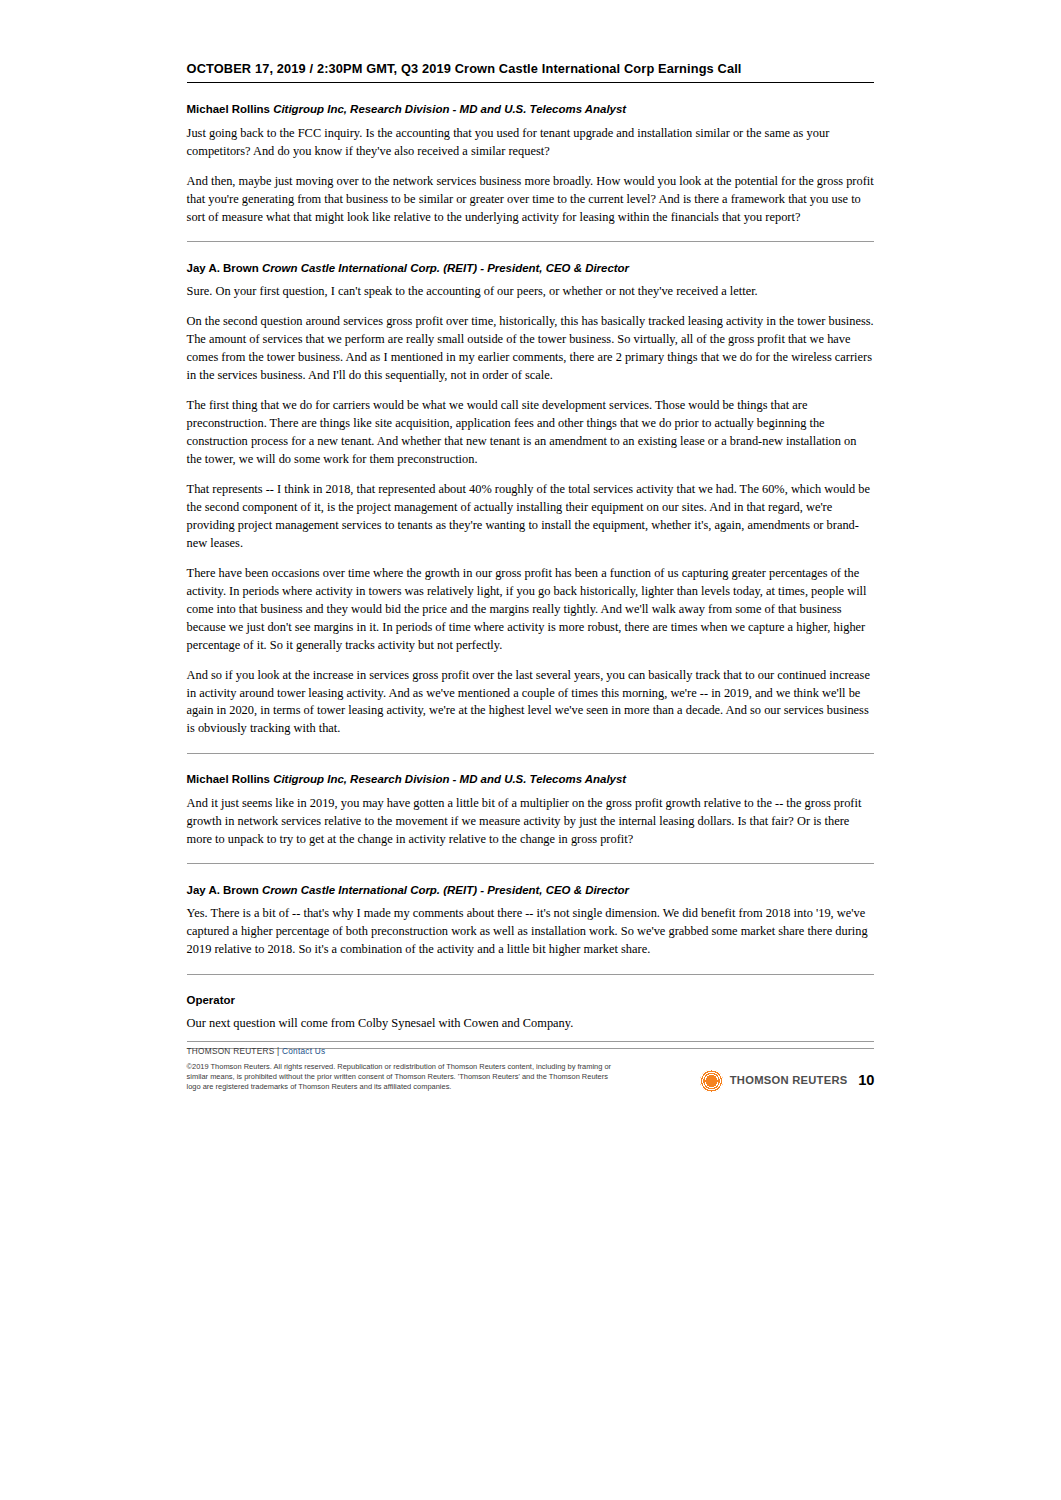OCTOBER 17, 2019 / 2:30PM GMT, Q3 2019 Crown Castle International Corp Earnings Call
Michael Rollins Citigroup Inc, Research Division - MD and U.S. Telecoms Analyst
Just going back to the FCC inquiry. Is the accounting that you used for tenant upgrade and installation similar or the same as your competitors? And do you know if they've also received a similar request?
And then, maybe just moving over to the network services business more broadly. How would you look at the potential for the gross profit that you're generating from that business to be similar or greater over time to the current level? And is there a framework that you use to sort of measure what that might look like relative to the underlying activity for leasing within the financials that you report?
Jay A. Brown Crown Castle International Corp. (REIT) - President, CEO & Director
Sure. On your first question, I can't speak to the accounting of our peers, or whether or not they've received a letter.
On the second question around services gross profit over time, historically, this has basically tracked leasing activity in the tower business. The amount of services that we perform are really small outside of the tower business. So virtually, all of the gross profit that we have comes from the tower business. And as I mentioned in my earlier comments, there are 2 primary things that we do for the wireless carriers in the services business. And I'll do this sequentially, not in order of scale.
The first thing that we do for carriers would be what we would call site development services. Those would be things that are preconstruction. There are things like site acquisition, application fees and other things that we do prior to actually beginning the construction process for a new tenant. And whether that new tenant is an amendment to an existing lease or a brand-new installation on the tower, we will do some work for them preconstruction.
That represents -- I think in 2018, that represented about 40% roughly of the total services activity that we had. The 60%, which would be the second component of it, is the project management of actually installing their equipment on our sites. And in that regard, we're providing project management services to tenants as they're wanting to install the equipment, whether it's, again, amendments or brand-new leases.
There have been occasions over time where the growth in our gross profit has been a function of us capturing greater percentages of the activity. In periods where activity in towers was relatively light, if you go back historically, lighter than levels today, at times, people will come into that business and they would bid the price and the margins really tightly. And we'll walk away from some of that business because we just don't see margins in it. In periods of time where activity is more robust, there are times when we capture a higher, higher percentage of it. So it generally tracks activity but not perfectly.
And so if you look at the increase in services gross profit over the last several years, you can basically track that to our continued increase in activity around tower leasing activity. And as we've mentioned a couple of times this morning, we're -- in 2019, and we think we'll be again in 2020, in terms of tower leasing activity, we're at the highest level we've seen in more than a decade. And so our services business is obviously tracking with that.
Michael Rollins Citigroup Inc, Research Division - MD and U.S. Telecoms Analyst
And it just seems like in 2019, you may have gotten a little bit of a multiplier on the gross profit growth relative to the -- the gross profit growth in network services relative to the movement if we measure activity by just the internal leasing dollars. Is that fair? Or is there more to unpack to try to get at the change in activity relative to the change in gross profit?
Jay A. Brown Crown Castle International Corp. (REIT) - President, CEO & Director
Yes. There is a bit of -- that's why I made my comments about there -- it's not single dimension. We did benefit from 2018 into '19, we've captured a higher percentage of both preconstruction work as well as installation work. So we've grabbed some market share there during 2019 relative to 2018. So it's a combination of the activity and a little bit higher market share.
Operator
Our next question will come from Colby Synesael with Cowen and Company.
THOMSON REUTERS | Contact Us
©2019 Thomson Reuters. All rights reserved. Republication or redistribution of Thomson Reuters content, including by framing or similar means, is prohibited without the prior written consent of Thomson Reuters. 'Thomson Reuters' and the Thomson Reuters logo are registered trademarks of Thomson Reuters and its affiliated companies.
THOMSON REUTERS
10